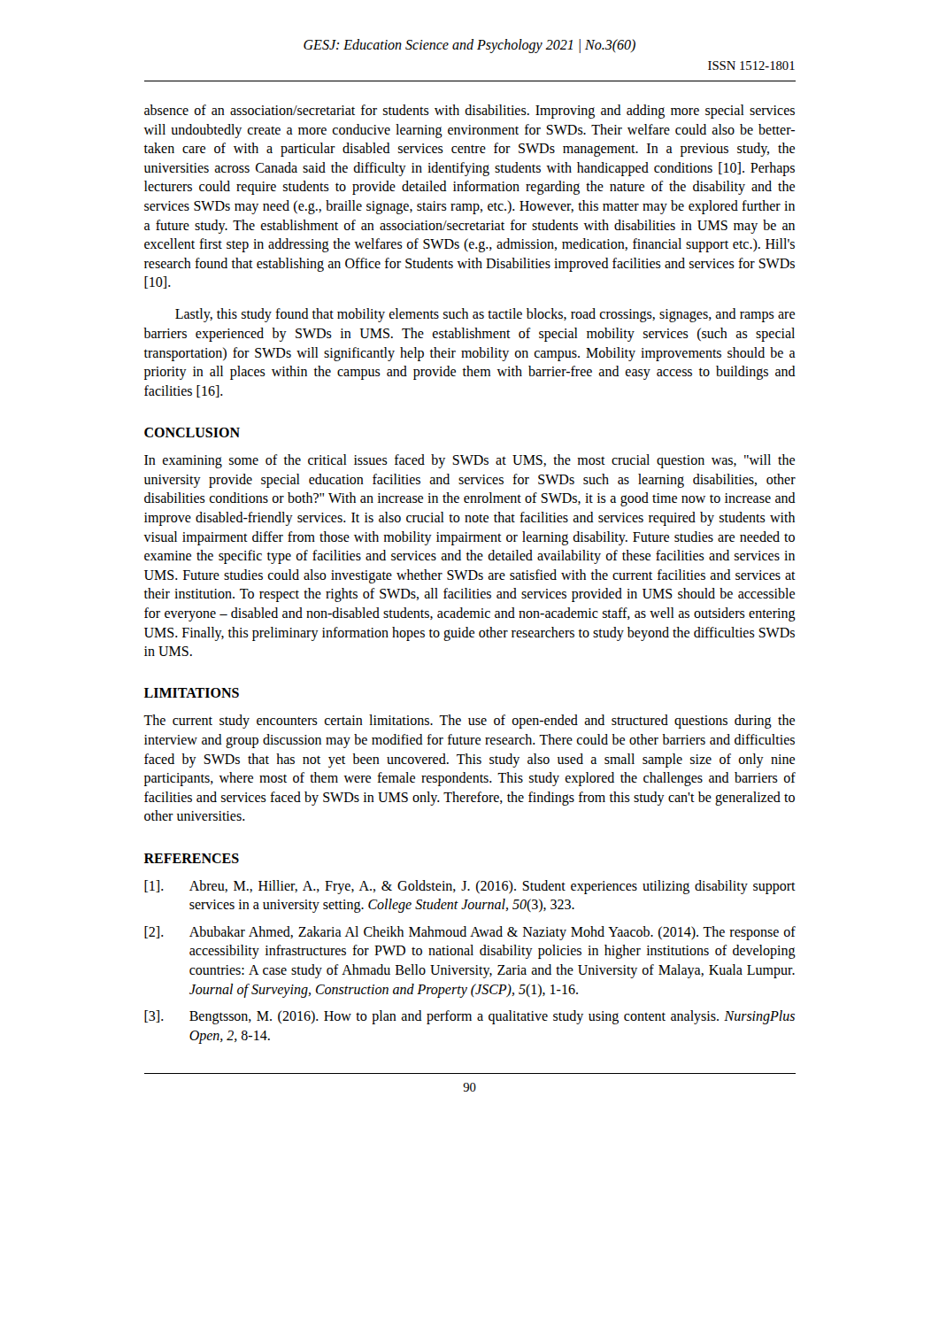GESJ: Education Science and Psychology 2021 | No.3(60)
ISSN 1512-1801
absence of an association/secretariat for students with disabilities. Improving and adding more special services will undoubtedly create a more conducive learning environment for SWDs. Their welfare could also be better-taken care of with a particular disabled services centre for SWDs management. In a previous study, the universities across Canada said the difficulty in identifying students with handicapped conditions [10]. Perhaps lecturers could require students to provide detailed information regarding the nature of the disability and the services SWDs may need (e.g., braille signage, stairs ramp, etc.). However, this matter may be explored further in a future study. The establishment of an association/secretariat for students with disabilities in UMS may be an excellent first step in addressing the welfares of SWDs (e.g., admission, medication, financial support etc.). Hill's research found that establishing an Office for Students with Disabilities improved facilities and services for SWDs [10].
Lastly, this study found that mobility elements such as tactile blocks, road crossings, signages, and ramps are barriers experienced by SWDs in UMS. The establishment of special mobility services (such as special transportation) for SWDs will significantly help their mobility on campus. Mobility improvements should be a priority in all places within the campus and provide them with barrier-free and easy access to buildings and facilities [16].
Conclusion
In examining some of the critical issues faced by SWDs at UMS, the most crucial question was, "will the university provide special education facilities and services for SWDs such as learning disabilities, other disabilities conditions or both?" With an increase in the enrolment of SWDs, it is a good time now to increase and improve disabled-friendly services. It is also crucial to note that facilities and services required by students with visual impairment differ from those with mobility impairment or learning disability. Future studies are needed to examine the specific type of facilities and services and the detailed availability of these facilities and services in UMS. Future studies could also investigate whether SWDs are satisfied with the current facilities and services at their institution. To respect the rights of SWDs, all facilities and services provided in UMS should be accessible for everyone – disabled and non-disabled students, academic and non-academic staff, as well as outsiders entering UMS. Finally, this preliminary information hopes to guide other researchers to study beyond the difficulties SWDs in UMS.
Limitations
The current study encounters certain limitations. The use of open-ended and structured questions during the interview and group discussion may be modified for future research. There could be other barriers and difficulties faced by SWDs that has not yet been uncovered. This study also used a small sample size of only nine participants, where most of them were female respondents. This study explored the challenges and barriers of facilities and services faced by SWDs in UMS only. Therefore, the findings from this study can't be generalized to other universities.
References
[1]. Abreu, M., Hillier, A., Frye, A., & Goldstein, J. (2016). Student experiences utilizing disability support services in a university setting. College Student Journal, 50(3), 323.
[2]. Abubakar Ahmed, Zakaria Al Cheikh Mahmoud Awad & Naziaty Mohd Yaacob. (2014). The response of accessibility infrastructures for PWD to national disability policies in higher institutions of developing countries: A case study of Ahmadu Bello University, Zaria and the University of Malaya, Kuala Lumpur. Journal of Surveying, Construction and Property (JSCP), 5(1), 1-16.
[3]. Bengtsson, M. (2016). How to plan and perform a qualitative study using content analysis. NursingPlus Open, 2, 8-14.
90